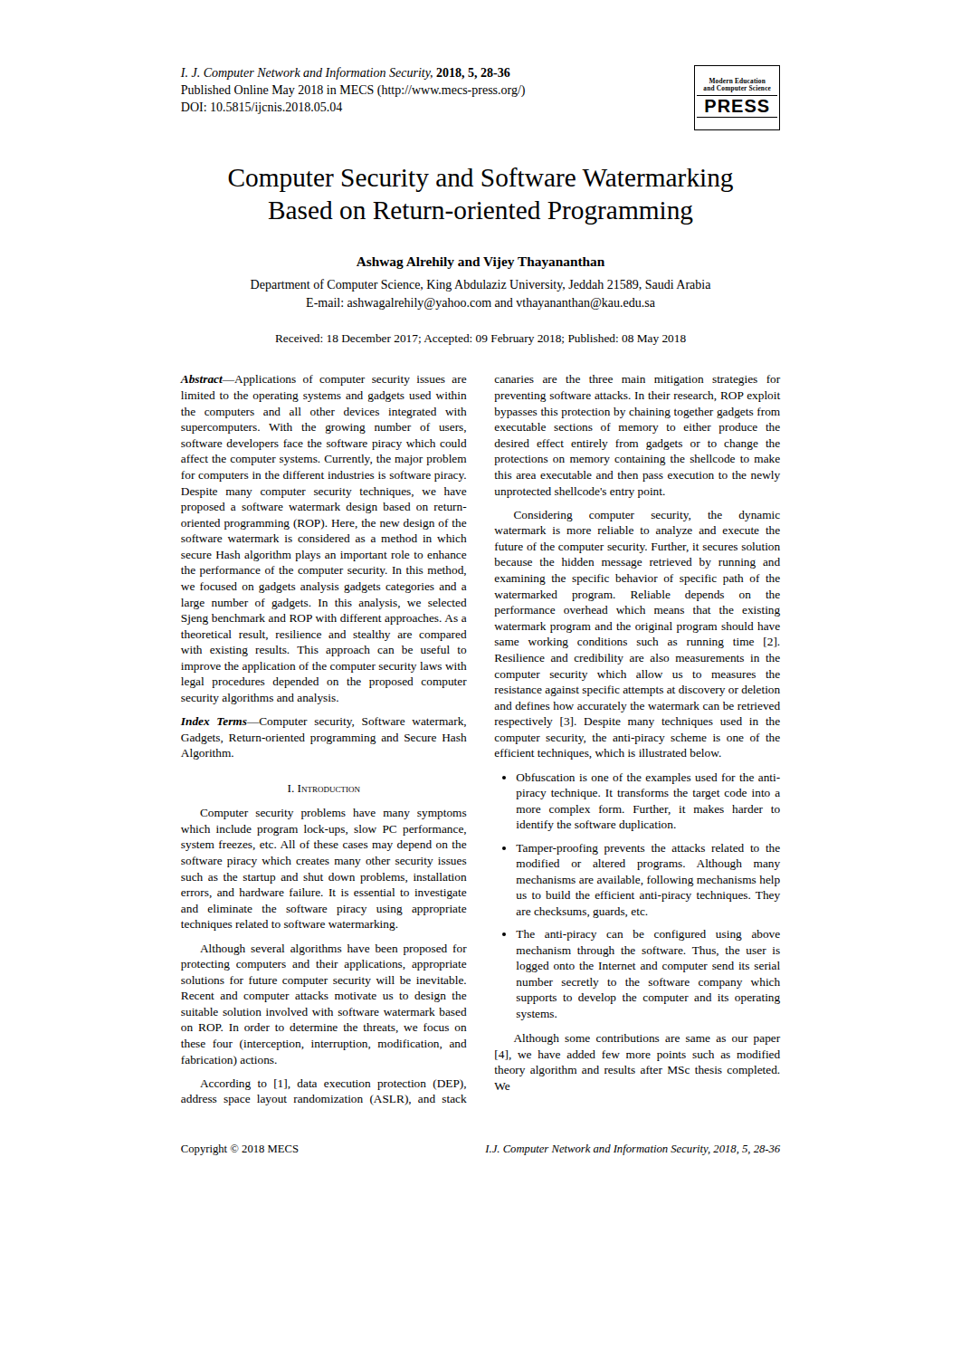I. J. Computer Network and Information Security, 2018, 5, 28-36
Published Online May 2018 in MECS (http://www.mecs-press.org/)
DOI: 10.5815/ijcnis.2018.05.04
Modern Education
and Computer Science
PRESS
Computer Security and Software Watermarking
Based on Return-oriented Programming
Ashwag Alrehily and Vijey Thayananthan
Department of Computer Science, King Abdulaziz University, Jeddah 21589, Saudi Arabia
E-mail: ashwagalrehily@yahoo.com and vthayananthan@kau.edu.sa
Received: 18 December 2017; Accepted: 09 February 2018; Published: 08 May 2018
Abstract—Applications of computer security issues are limited to the operating systems and gadgets used within the computers and all other devices integrated with supercomputers. With the growing number of users, software developers face the software piracy which could affect the computer systems. Currently, the major problem for computers in the different industries is software piracy. Despite many computer security techniques, we have proposed a software watermark design based on return-oriented programming (ROP). Here, the new design of the software watermark is considered as a method in which secure Hash algorithm plays an important role to enhance the performance of the computer security. In this method, we focused on gadgets analysis gadgets categories and a large number of gadgets. In this analysis, we selected Sjeng benchmark and ROP with different approaches. As a theoretical result, resilience and stealthy are compared with existing results. This approach can be useful to improve the application of the computer security laws with legal procedures depended on the proposed computer security algorithms and analysis.
Index Terms—Computer security, Software watermark, Gadgets, Return-oriented programming and Secure Hash Algorithm.
I. Introduction
Computer security problems have many symptoms which include program lock-ups, slow PC performance, system freezes, etc. All of these cases may depend on the software piracy which creates many other security issues such as the startup and shut down problems, installation errors, and hardware failure. It is essential to investigate and eliminate the software piracy using appropriate techniques related to software watermarking.
Although several algorithms have been proposed for protecting computers and their applications, appropriate solutions for future computer security will be inevitable. Recent and computer attacks motivate us to design the suitable solution involved with software watermark based on ROP. In order to determine the threats, we focus on these four (interception, interruption, modification, and fabrication) actions.
According to [1], data execution protection (DEP), address space layout randomization (ASLR), and stack canaries are the three main mitigation strategies for preventing software attacks. In their research, ROP exploit bypasses this protection by chaining together gadgets from executable sections of memory to either produce the desired effect entirely from gadgets or to change the protections on memory containing the shellcode to make this area executable and then pass execution to the newly unprotected shellcode's entry point.
Considering computer security, the dynamic watermark is more reliable to analyze and execute the future of the computer security. Further, it secures solution because the hidden message retrieved by running and examining the specific behavior of specific path of the watermarked program. Reliable depends on the performance overhead which means that the existing watermark program and the original program should have same working conditions such as running time [2]. Resilience and credibility are also measurements in the computer security which allow us to measures the resistance against specific attempts at discovery or deletion and defines how accurately the watermark can be retrieved respectively [3]. Despite many techniques used in the computer security, the anti-piracy scheme is one of the efficient techniques, which is illustrated below.
Obfuscation is one of the examples used for the anti-piracy technique. It transforms the target code into a more complex form. Further, it makes harder to identify the software duplication.
Tamper-proofing prevents the attacks related to the modified or altered programs. Although many mechanisms are available, following mechanisms help us to build the efficient anti-piracy techniques. They are checksums, guards, etc.
The anti-piracy can be configured using above mechanism through the software. Thus, the user is logged onto the Internet and computer send its serial number secretly to the software company which supports to develop the computer and its operating systems.
Although some contributions are same as our paper [4], we have added few more points such as modified theory algorithm and results after MSc thesis completed. We
Copyright © 2018 MECS
I.J. Computer Network and Information Security, 2018, 5, 28-36